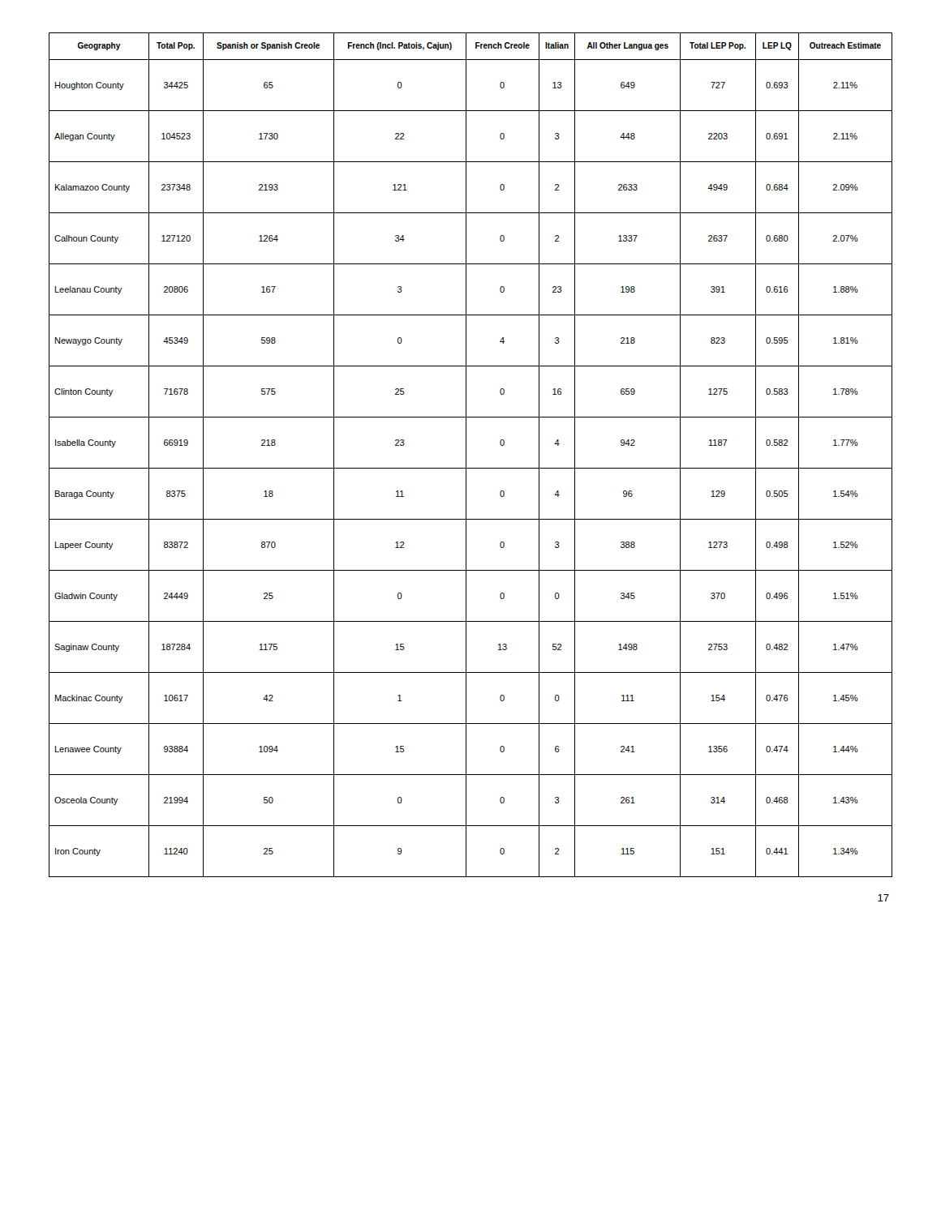| Geography | Total Pop. | Spanish or Spanish Creole | French (Incl. Patois, Cajun) | French Creole | Italian | All Other Langua ges | Total LEP Pop. | LEP LQ | Outreach Estimate |
| --- | --- | --- | --- | --- | --- | --- | --- | --- | --- |
| Houghton County | 34425 | 65 | 0 | 0 | 13 | 649 | 727 | 0.693 | 2.11% |
| Allegan County | 104523 | 1730 | 22 | 0 | 3 | 448 | 2203 | 0.691 | 2.11% |
| Kalamazoo County | 237348 | 2193 | 121 | 0 | 2 | 2633 | 4949 | 0.684 | 2.09% |
| Calhoun County | 127120 | 1264 | 34 | 0 | 2 | 1337 | 2637 | 0.680 | 2.07% |
| Leelanau County | 20806 | 167 | 3 | 0 | 23 | 198 | 391 | 0.616 | 1.88% |
| Newaygo County | 45349 | 598 | 0 | 4 | 3 | 218 | 823 | 0.595 | 1.81% |
| Clinton County | 71678 | 575 | 25 | 0 | 16 | 659 | 1275 | 0.583 | 1.78% |
| Isabella County | 66919 | 218 | 23 | 0 | 4 | 942 | 1187 | 0.582 | 1.77% |
| Baraga County | 8375 | 18 | 11 | 0 | 4 | 96 | 129 | 0.505 | 1.54% |
| Lapeer County | 83872 | 870 | 12 | 0 | 3 | 388 | 1273 | 0.498 | 1.52% |
| Gladwin County | 24449 | 25 | 0 | 0 | 0 | 345 | 370 | 0.496 | 1.51% |
| Saginaw County | 187284 | 1175 | 15 | 13 | 52 | 1498 | 2753 | 0.482 | 1.47% |
| Mackinac County | 10617 | 42 | 1 | 0 | 0 | 111 | 154 | 0.476 | 1.45% |
| Lenawee County | 93884 | 1094 | 15 | 0 | 6 | 241 | 1356 | 0.474 | 1.44% |
| Osceola County | 21994 | 50 | 0 | 0 | 3 | 261 | 314 | 0.468 | 1.43% |
| Iron County | 11240 | 25 | 9 | 0 | 2 | 115 | 151 | 0.441 | 1.34% |
17